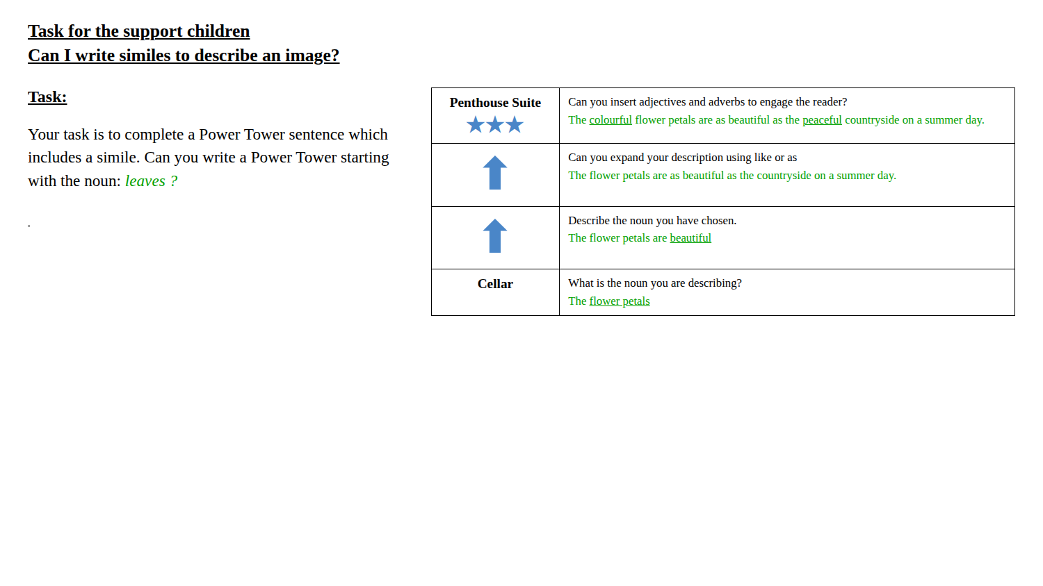Task for the support children
Can I write similes to describe an image?
Task:
Your task is to complete a Power Tower sentence which includes a simile. Can you write a Power Tower starting with the noun: leaves ?
| Penthouse Suite ★★★ | Can you insert adjectives and adverbs to engage the reader? The colourful flower petals are as beautiful as the peaceful countryside on a summer day. |
| ⬆ | Can you expand your description using like or as The flower petals are as beautiful as the countryside on a summer day. |
| ⬆ | Describe the noun you have chosen. The flower petals are beautiful |
| Cellar | What is the noun you are describing? The flower petals |